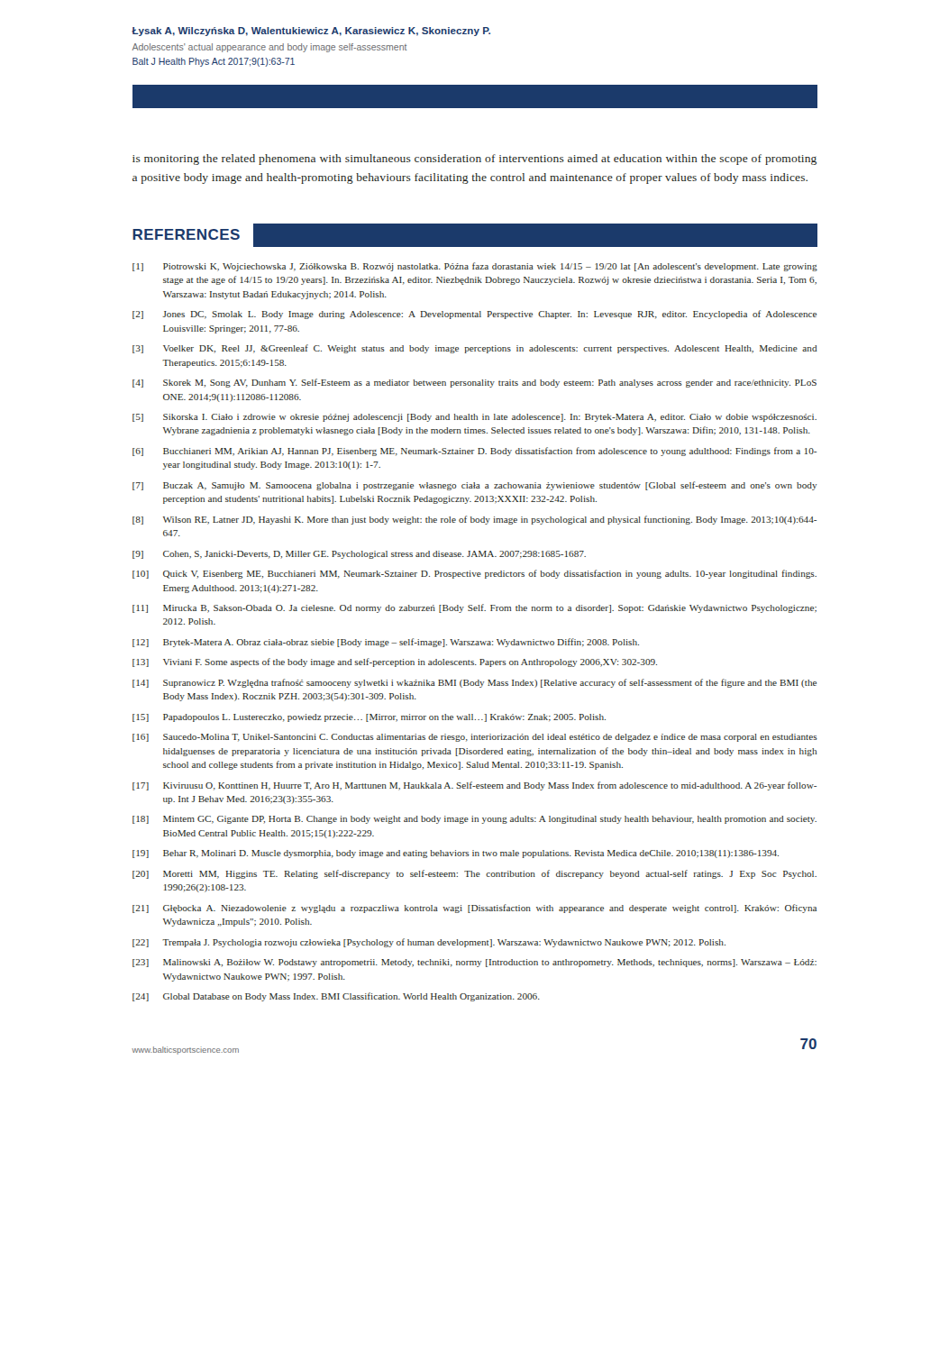Łysak A, Wilczyńska D, Walentukiewicz A, Karasiewicz K, Skonieczny P.
Adolescents' actual appearance and body image self-assessment
Balt J Health Phys Act 2017;9(1):63-71
is monitoring the related phenomena with simultaneous consideration of interventions aimed at education within the scope of promoting a positive body image and health-promoting behaviours facilitating the control and maintenance of proper values of body mass indices.
REFERENCES
Piotrowski K, Wojciechowska J, Ziółkowska B. Rozwój nastolatka. Późna faza dorastania wiek 14/15 – 19/20 lat [An adolescent's development. Late growing stage at the age of 14/15 to 19/20 years]. In. Brzezińska AI, editor. Niezbędnik Dobrego Nauczyciela. Rozwój w okresie dzieciństwa i dorastania. Seria I, Tom 6, Warszawa: Instytut Badań Edukacyjnych; 2014. Polish.
Jones DC, Smolak L. Body Image during Adolescence: A Developmental Perspective Chapter. In: Levesque RJR, editor. Encyclopedia of Adolescence Louisville: Springer; 2011, 77-86.
Voelker DK, Reel JJ, &Greenleaf C. Weight status and body image perceptions in adolescents: current perspectives. Adolescent Health, Medicine and Therapeutics. 2015;6:149-158.
Skorek M, Song AV, Dunham Y. Self-Esteem as a mediator between personality traits and body esteem: Path analyses across gender and race/ethnicity. PLoS ONE. 2014;9(11):112086-112086.
Sikorska I. Ciało i zdrowie w okresie późnej adolescencji [Body and health in late adolescence]. In: Brytek-Matera A, editor. Ciało w dobie współczesności. Wybrane zagadnienia z problematyki własnego ciała [Body in the modern times. Selected issues related to one's body]. Warszawa: Difin; 2010, 131-148. Polish.
Bucchianeri MM, Arikian AJ, Hannan PJ, Eisenberg ME, Neumark-Sztainer D. Body dissatisfaction from adolescence to young adulthood: Findings from a 10-year longitudinal study. Body Image. 2013:10(1): 1-7.
Buczak A, Samujło M. Samoocena globalna i postrzeganie własnego ciała a zachowania żywieniowe studentów [Global self-esteem and one's own body perception and students' nutritional habits]. Lubelski Rocznik Pedagogiczny. 2013;XXXII: 232-242. Polish.
Wilson RE, Latner JD, Hayashi K. More than just body weight: the role of body image in psychological and physical functioning. Body Image. 2013;10(4):644-647.
Cohen, S, Janicki-Deverts, D, Miller GE. Psychological stress and disease. JAMA. 2007;298:1685-1687.
Quick V, Eisenberg ME, Bucchianeri MM, Neumark-Sztainer D. Prospective predictors of body dissatisfaction in young adults. 10-year longitudinal findings. Emerg Adulthood. 2013;1(4):271-282.
Mirucka B, Sakson-Obada O. Ja cielesne. Od normy do zaburzeń [Body Self. From the norm to a disorder]. Sopot: Gdańskie Wydawnictwo Psychologiczne; 2012. Polish.
Brytek-Matera A. Obraz ciała-obraz siebie [Body image – self-image]. Warszawa: Wydawnictwo Diffin; 2008. Polish.
Viviani F. Some aspects of the body image and self-perception in adolescents. Papers on Anthropology 2006,XV: 302-309.
Supranowicz P. Względna trafność samooceny sylwetki i wkaźnika BMI (Body Mass Index) [Relative accuracy of self-assessment of the figure and the BMI (the Body Mass Index). Rocznik PZH. 2003;3(54):301-309. Polish.
Papadopoulos L. Lustereczko, powiedz przecie… [Mirror, mirror on the wall…] Kraków: Znak; 2005. Polish.
Saucedo-Molina T, Unikel-Santoncini C. Conductas alimentarias de riesgo, interiorización del ideal estético de delgadez e índice de masa corporal en estudiantes hidalguenses de preparatoria y licenciatura de una institución privada [Disordered eating, internalization of the body thin–ideal and body mass index in high school and college students from a private institution in Hidalgo, Mexico]. Salud Mental. 2010;33:11-19. Spanish.
Kiviruusu O, Konttinen H, Huurre T, Aro H, Marttunen M, Haukkala A. Self-esteem and Body Mass Index from adolescence to mid-adulthood. A 26-year follow-up. Int J Behav Med. 2016;23(3):355-363.
Mintem GC, Gigante DP, Horta B. Change in body weight and body image in young adults: A longitudinal study health behaviour, health promotion and society. BioMed Central Public Health. 2015;15(1):222-229.
Behar R, Molinari D. Muscle dysmorphia, body image and eating behaviors in two male populations. Revista Medica deChile. 2010;138(11):1386-1394.
Moretti MM, Higgins TE. Relating self-discrepancy to self-esteem: The contribution of discrepancy beyond actual-self ratings. J Exp Soc Psychol. 1990;26(2):108-123.
Głębocka A. Niezadowolenie z wyglądu a rozpaczliwa kontrola wagi [Dissatisfaction with appearance and desperate weight control]. Kraków: Oficyna Wydawnicza „Impuls"; 2010. Polish.
Trempała J. Psychologia rozwoju człowieka [Psychology of human development]. Warszawa: Wydawnictwo Naukowe PWN; 2012. Polish.
Malinowski A, Bożiłow W. Podstawy antropometrii. Metody, techniki, normy [Introduction to anthropometry. Methods, techniques, norms]. Warszawa – Łódź: Wydawnictwo Naukowe PWN; 1997. Polish.
Global Database on Body Mass Index. BMI Classification. World Health Organization. 2006.
www.balticsportscience.com 70